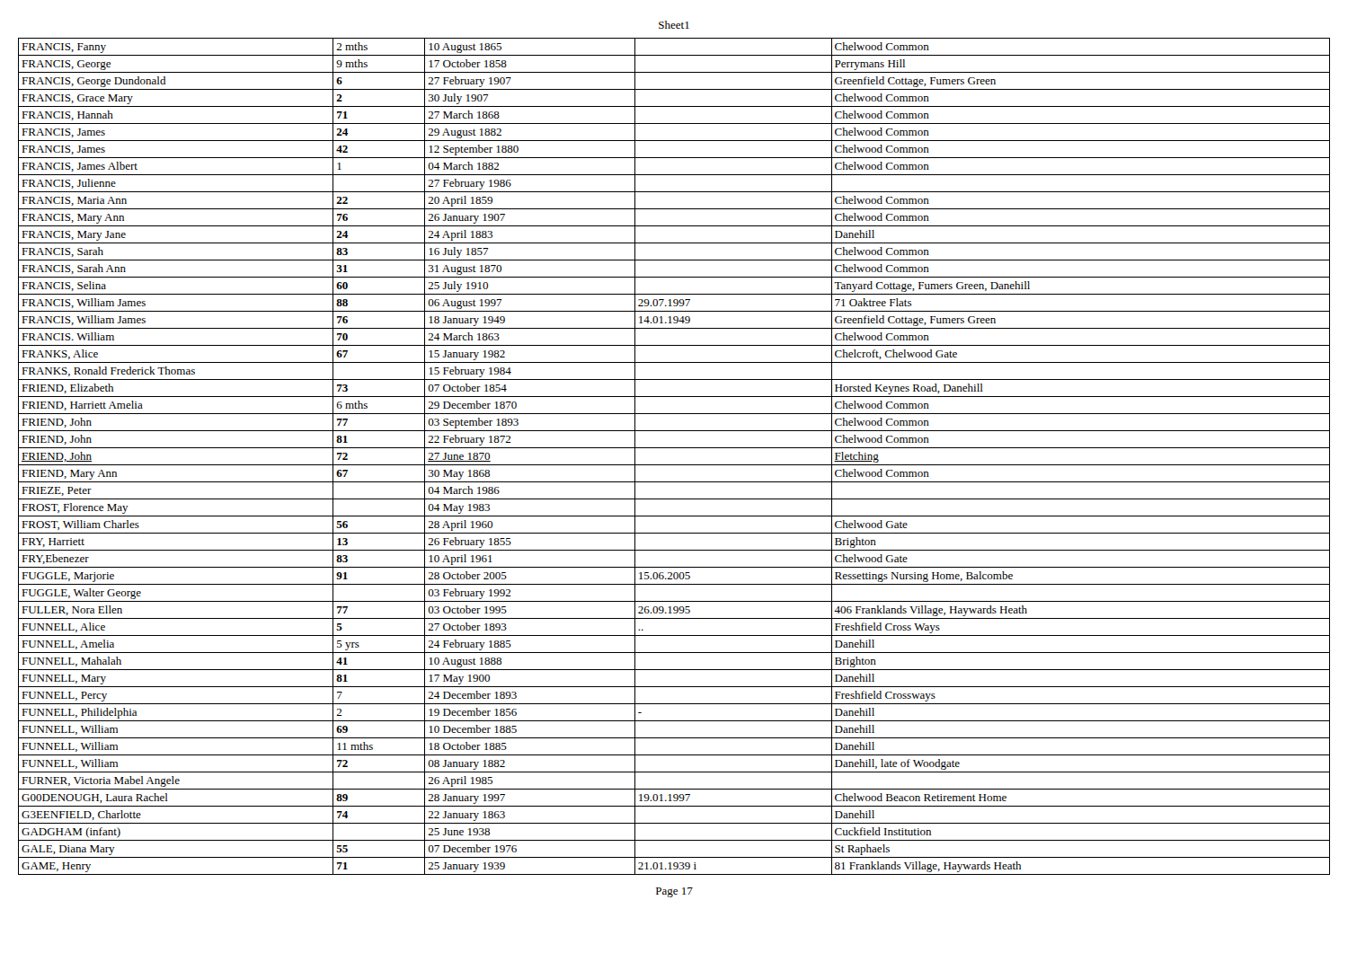Sheet1
| FRANCIS, Fanny | 2 mths | 10 August 1865 | | Chelwood Common |
| FRANCIS, George | 9 mths | 17 October 1858 | | Perrymans Hill |
| FRANCIS, George Dundonald | 6 | 27 February 1907 | | Greenfield Cottage, Fumers Green |
| FRANCIS, Grace Mary | 2 | 30 July 1907 | | Chelwood Common |
| FRANCIS, Hannah | 71 | 27 March 1868 | | Chelwood Common |
| FRANCIS, James | 24 | 29 August 1882 | | Chelwood Common |
| FRANCIS, James | 42 | 12 September 1880 | | Chelwood Common |
| FRANCIS, James Albert | 1 | 04 March 1882 | | Chelwood Common |
| FRANCIS, Julienne | | 27 February 1986 | | |
| FRANCIS, Maria Ann | 22 | 20 April 1859 | | Chelwood Common |
| FRANCIS, Mary Ann | 76 | 26 January 1907 | | Chelwood Common |
| FRANCIS, Mary Jane | 24 | 24 April 1883 | | Danehill |
| FRANCIS, Sarah | 83 | 16 July 1857 | | Chelwood Common |
| FRANCIS, Sarah Ann | 31 | 31 August 1870 | | Chelwood Common |
| FRANCIS, Selina | 60 | 25 July 1910 | | Tanyard Cottage, Fumers Green, Danehill |
| FRANCIS, William James | 88 | 06 August 1997 | 29.07.1997 | 71 Oaktree Flats |
| FRANCIS, William James | 76 | 18 January 1949 | 14.01.1949 | Greenfield Cottage, Fumers Green |
| FRANCIS. William | 70 | 24 March 1863 | | Chelwood Common |
| FRANKS, Alice | 67 | 15 January 1982 | | Chelcroft, Chelwood Gate |
| FRANKS, Ronald Frederick Thomas | | 15 February 1984 | | |
| FRIEND, Elizabeth | 73 | 07 October 1854 | | Horsted Keynes Road, Danehill |
| FRIEND, Harriett Amelia | 6 mths | 29 December 1870 | | Chelwood Common |
| FRIEND, John | 77 | 03 September 1893 | | Chelwood Common |
| FRIEND, John | 81 | 22 February 1872 | | Chelwood Common |
| FRIEND, John | 72 | 27 June 1870 | | Fletching |
| FRIEND, Mary Ann | 67 | 30 May 1868 | | Chelwood Common |
| FRIEZE, Peter | | 04 March 1986 | | |
| FROST, Florence May | | 04 May 1983 | | |
| FROST, William Charles | 56 | 28 April 1960 | | Chelwood Gate |
| FRY, Harriett | 13 | 26 February 1855 | | Brighton |
| FRY,Ebenezer | 83 | 10 April 1961 | | Chelwood Gate |
| FUGGLE, Marjorie | 91 | 28 October 2005 | 15.06.2005 | Ressettings Nursing Home, Balcombe |
| FUGGLE, Walter George | | 03 February 1992 | | |
| FULLER, Nora Ellen | 77 | 03 October 1995 | 26.09.1995 | 406 Franklands Village, Haywards Heath |
| FUNNELL, Alice | 5 | 27 October 1893 | .. | Freshfield Cross Ways |
| FUNNELL, Amelia | 5 yrs | 24 February 1885 | | Danehill |
| FUNNELL, Mahalah | 41 | 10 August 1888 | | Brighton |
| FUNNELL, Mary | 81 | 17 May 1900 | | Danehill |
| FUNNELL, Percy | 7 | 24 December 1893 | | Freshfield Crossways |
| FUNNELL, Philidelphia | 2 | 19 December 1856 | - | Danehill |
| FUNNELL, William | 69 | 10 December 1885 | | Danehill |
| FUNNELL, William | 11 mths | 18 October 1885 | | Danehill |
| FUNNELL, William | 72 | 08 January 1882 | | Danehill, late of Woodgate |
| FURNER, Victoria Mabel Angele | | 26 April 1985 | | |
| G00DENOUGH, Laura Rachel | 89 | 28 January 1997 | 19.01.1997 | Chelwood Beacon Retirement Home |
| G3EENFIELD, Charlotte | 74 | 22 January 1863 | | Danehill |
| GADGHAM (infant) | | 25 June 1938 | | Cuckfield Institution |
| GALE, Diana Mary | 55 | 07 December 1976 | | St Raphaels |
| GAME, Henry | 71 | 25 January 1939 | 21.01.1939 i | 81 Franklands Village, Haywards Heath |
Page 17